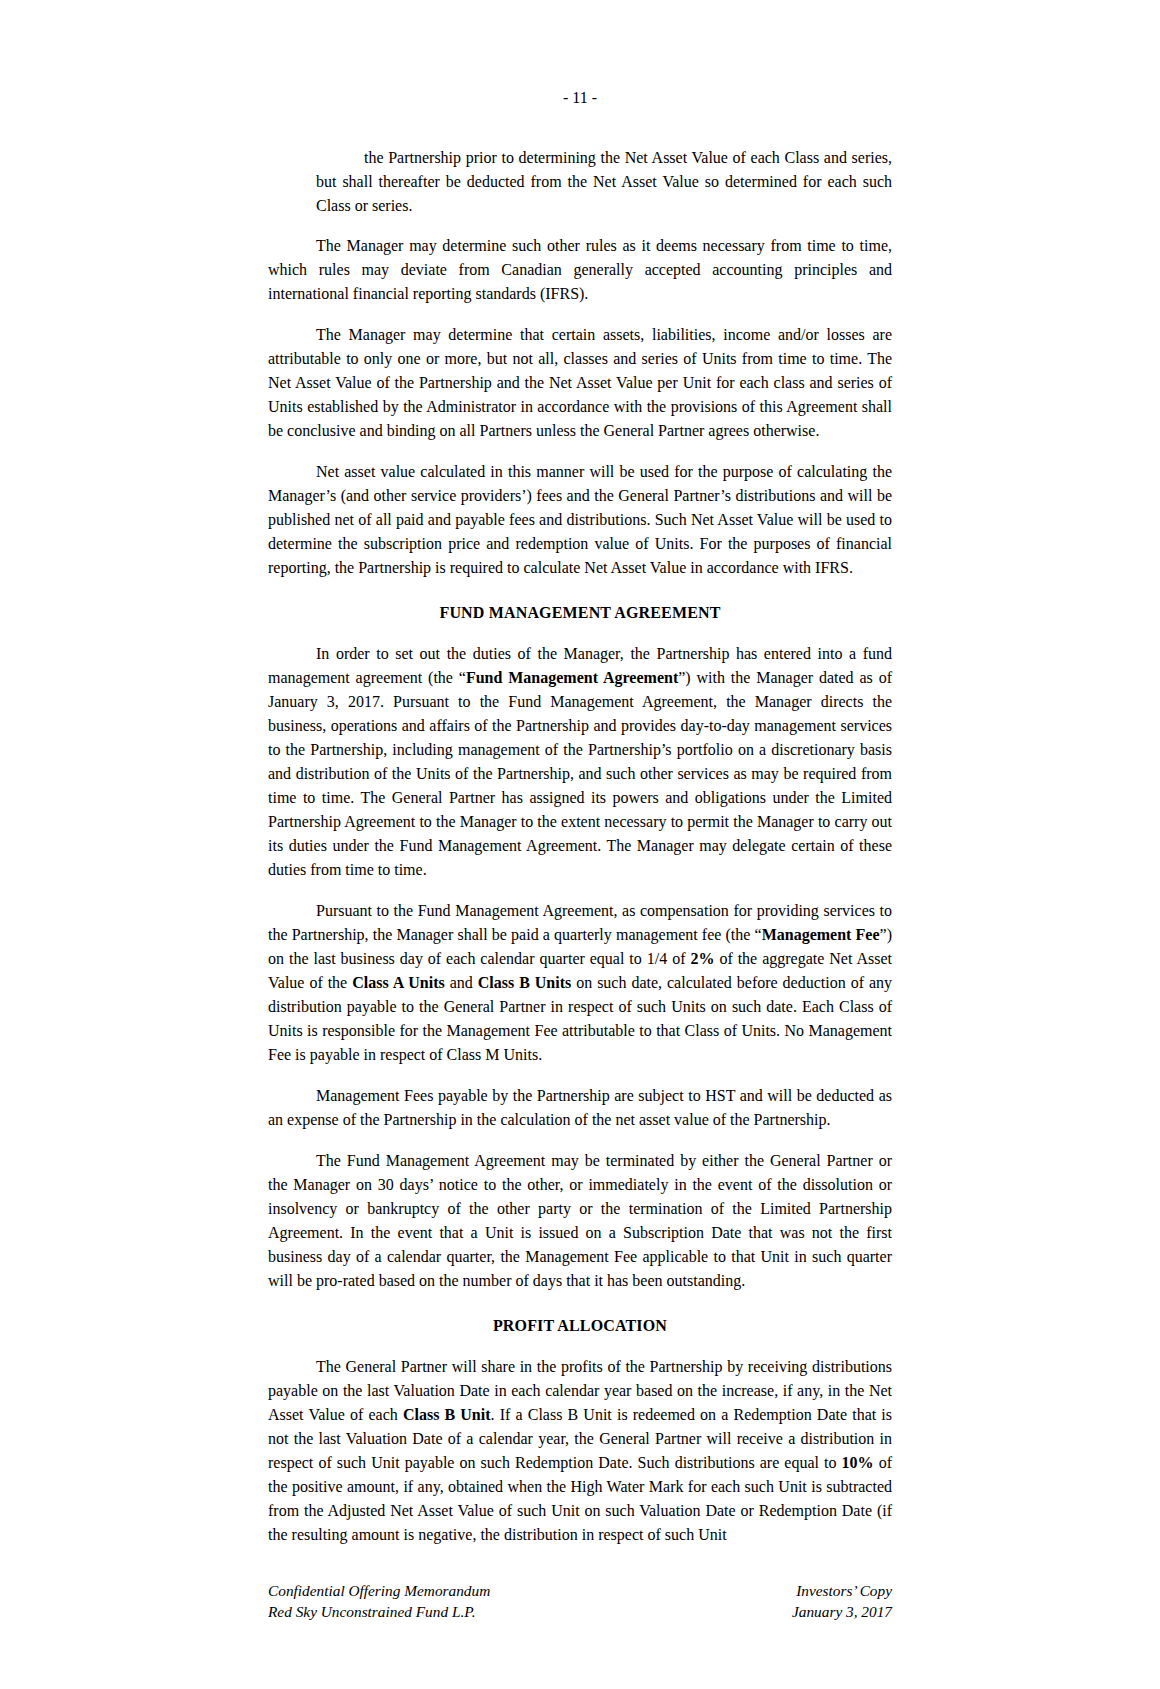- 11 -
the Partnership prior to determining the Net Asset Value of each Class and series, but shall thereafter be deducted from the Net Asset Value so determined for each such Class or series.
The Manager may determine such other rules as it deems necessary from time to time, which rules may deviate from Canadian generally accepted accounting principles and international financial reporting standards (IFRS).
The Manager may determine that certain assets, liabilities, income and/or losses are attributable to only one or more, but not all, classes and series of Units from time to time. The Net Asset Value of the Partnership and the Net Asset Value per Unit for each class and series of Units established by the Administrator in accordance with the provisions of this Agreement shall be conclusive and binding on all Partners unless the General Partner agrees otherwise.
Net asset value calculated in this manner will be used for the purpose of calculating the Manager’s (and other service providers’) fees and the General Partner’s distributions and will be published net of all paid and payable fees and distributions. Such Net Asset Value will be used to determine the subscription price and redemption value of Units. For the purposes of financial reporting, the Partnership is required to calculate Net Asset Value in accordance with IFRS.
FUND MANAGEMENT AGREEMENT
In order to set out the duties of the Manager, the Partnership has entered into a fund management agreement (the “Fund Management Agreement”) with the Manager dated as of January 3, 2017. Pursuant to the Fund Management Agreement, the Manager directs the business, operations and affairs of the Partnership and provides day-to-day management services to the Partnership, including management of the Partnership’s portfolio on a discretionary basis and distribution of the Units of the Partnership, and such other services as may be required from time to time. The General Partner has assigned its powers and obligations under the Limited Partnership Agreement to the Manager to the extent necessary to permit the Manager to carry out its duties under the Fund Management Agreement. The Manager may delegate certain of these duties from time to time.
Pursuant to the Fund Management Agreement, as compensation for providing services to the Partnership, the Manager shall be paid a quarterly management fee (the “Management Fee”) on the last business day of each calendar quarter equal to 1/4 of 2% of the aggregate Net Asset Value of the Class A Units and Class B Units on such date, calculated before deduction of any distribution payable to the General Partner in respect of such Units on such date. Each Class of Units is responsible for the Management Fee attributable to that Class of Units. No Management Fee is payable in respect of Class M Units.
Management Fees payable by the Partnership are subject to HST and will be deducted as an expense of the Partnership in the calculation of the net asset value of the Partnership.
The Fund Management Agreement may be terminated by either the General Partner or the Manager on 30 days’ notice to the other, or immediately in the event of the dissolution or insolvency or bankruptcy of the other party or the termination of the Limited Partnership Agreement. In the event that a Unit is issued on a Subscription Date that was not the first business day of a calendar quarter, the Management Fee applicable to that Unit in such quarter will be pro-rated based on the number of days that it has been outstanding.
PROFIT ALLOCATION
The General Partner will share in the profits of the Partnership by receiving distributions payable on the last Valuation Date in each calendar year based on the increase, if any, in the Net Asset Value of each Class B Unit. If a Class B Unit is redeemed on a Redemption Date that is not the last Valuation Date of a calendar year, the General Partner will receive a distribution in respect of such Unit payable on such Redemption Date. Such distributions are equal to 10% of the positive amount, if any, obtained when the High Water Mark for each such Unit is subtracted from the Adjusted Net Asset Value of such Unit on such Valuation Date or Redemption Date (if the resulting amount is negative, the distribution in respect of such Unit
Confidential Offering Memorandum
Red Sky Unconstrained Fund L.P.
Investors’ Copy
January 3, 2017